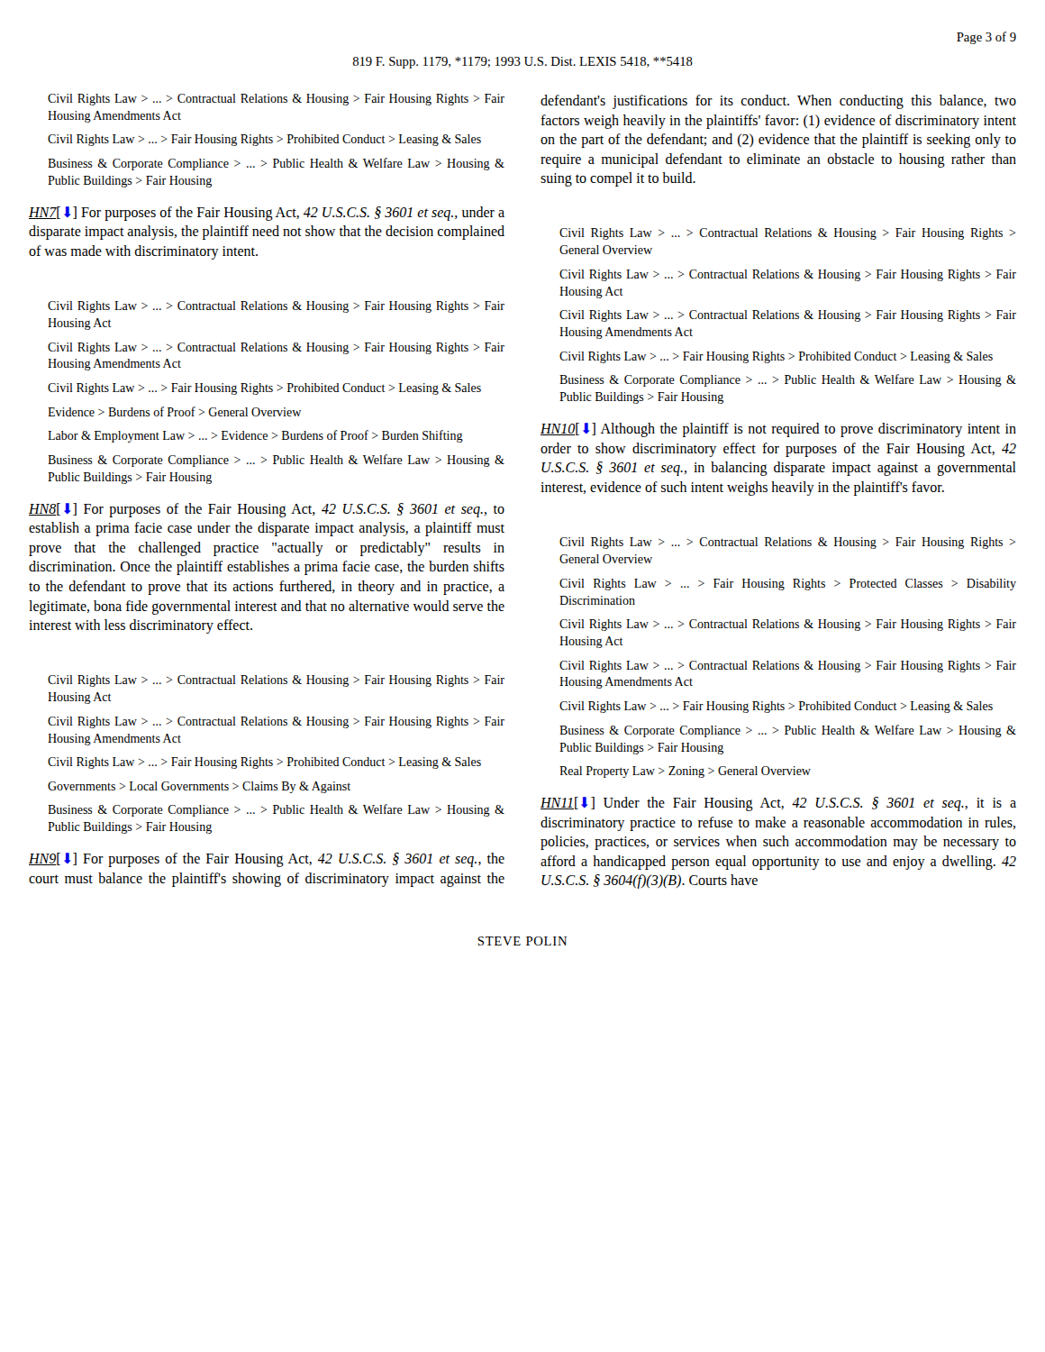Page 3 of 9
819 F. Supp. 1179, *1179; 1993 U.S. Dist. LEXIS 5418, **5418
Civil Rights Law > ... > Contractual Relations & Housing > Fair Housing Rights > Fair Housing Amendments Act
Civil Rights Law > ... > Fair Housing Rights > Prohibited Conduct > Leasing & Sales
Business & Corporate Compliance > ... > Public Health & Welfare Law > Housing & Public Buildings > Fair Housing
HN7[⬇] For purposes of the Fair Housing Act, 42 U.S.C.S. § 3601 et seq., under a disparate impact analysis, the plaintiff need not show that the decision complained of was made with discriminatory intent.
Civil Rights Law > ... > Contractual Relations & Housing > Fair Housing Rights > Fair Housing Act
Civil Rights Law > ... > Contractual Relations & Housing > Fair Housing Rights > Fair Housing Amendments Act
Civil Rights Law > ... > Fair Housing Rights > Prohibited Conduct > Leasing & Sales
Evidence > Burdens of Proof > General Overview
Labor & Employment Law > ... > Evidence > Burdens of Proof > Burden Shifting
Business & Corporate Compliance > ... > Public Health & Welfare Law > Housing & Public Buildings > Fair Housing
HN8[⬇] For purposes of the Fair Housing Act, 42 U.S.C.S. § 3601 et seq., to establish a prima facie case under the disparate impact analysis, a plaintiff must prove that the challenged practice "actually or predictably" results in discrimination. Once the plaintiff establishes a prima facie case, the burden shifts to the defendant to prove that its actions furthered, in theory and in practice, a legitimate, bona fide governmental interest and that no alternative would serve the interest with less discriminatory effect.
Civil Rights Law > ... > Contractual Relations & Housing > Fair Housing Rights > Fair Housing Act
Civil Rights Law > ... > Contractual Relations & Housing > Fair Housing Rights > Fair Housing Amendments Act
Civil Rights Law > ... > Fair Housing Rights > Prohibited Conduct > Leasing & Sales
Governments > Local Governments > Claims By & Against
Business & Corporate Compliance > ... > Public Health & Welfare Law > Housing & Public Buildings > Fair Housing
HN9[⬇] For purposes of the Fair Housing Act, 42 U.S.C.S. § 3601 et seq., the court must balance the plaintiff's showing of discriminatory impact against the defendant's justifications for its conduct. When conducting this balance, two factors weigh heavily in the plaintiffs' favor: (1) evidence of discriminatory intent on the part of the defendant; and (2) evidence that the plaintiff is seeking only to require a municipal defendant to eliminate an obstacle to housing rather than suing to compel it to build.
Civil Rights Law > ... > Contractual Relations & Housing > Fair Housing Rights > General Overview
Civil Rights Law > ... > Contractual Relations & Housing > Fair Housing Rights > Fair Housing Act
Civil Rights Law > ... > Contractual Relations & Housing > Fair Housing Rights > Fair Housing Amendments Act
Civil Rights Law > ... > Fair Housing Rights > Prohibited Conduct > Leasing & Sales
Business & Corporate Compliance > ... > Public Health & Welfare Law > Housing & Public Buildings > Fair Housing
HN10[⬇] Although the plaintiff is not required to prove discriminatory intent in order to show discriminatory effect for purposes of the Fair Housing Act, 42 U.S.C.S. § 3601 et seq., in balancing disparate impact against a governmental interest, evidence of such intent weighs heavily in the plaintiff's favor.
Civil Rights Law > ... > Contractual Relations & Housing > Fair Housing Rights > General Overview
Civil Rights Law > ... > Fair Housing Rights > Protected Classes > Disability Discrimination
Civil Rights Law > ... > Contractual Relations & Housing > Fair Housing Rights > Fair Housing Act
Civil Rights Law > ... > Contractual Relations & Housing > Fair Housing Rights > Fair Housing Amendments Act
Civil Rights Law > ... > Fair Housing Rights > Prohibited Conduct > Leasing & Sales
Business & Corporate Compliance > ... > Public Health & Welfare Law > Housing & Public Buildings > Fair Housing
Real Property Law > Zoning > General Overview
HN11[⬇] Under the Fair Housing Act, 42 U.S.C.S. § 3601 et seq., it is a discriminatory practice to refuse to make a reasonable accommodation in rules, policies, practices, or services when such accommodation may be necessary to afford a handicapped person equal opportunity to use and enjoy a dwelling. 42 U.S.C.S. § 3604(f)(3)(B). Courts have
STEVE POLIN